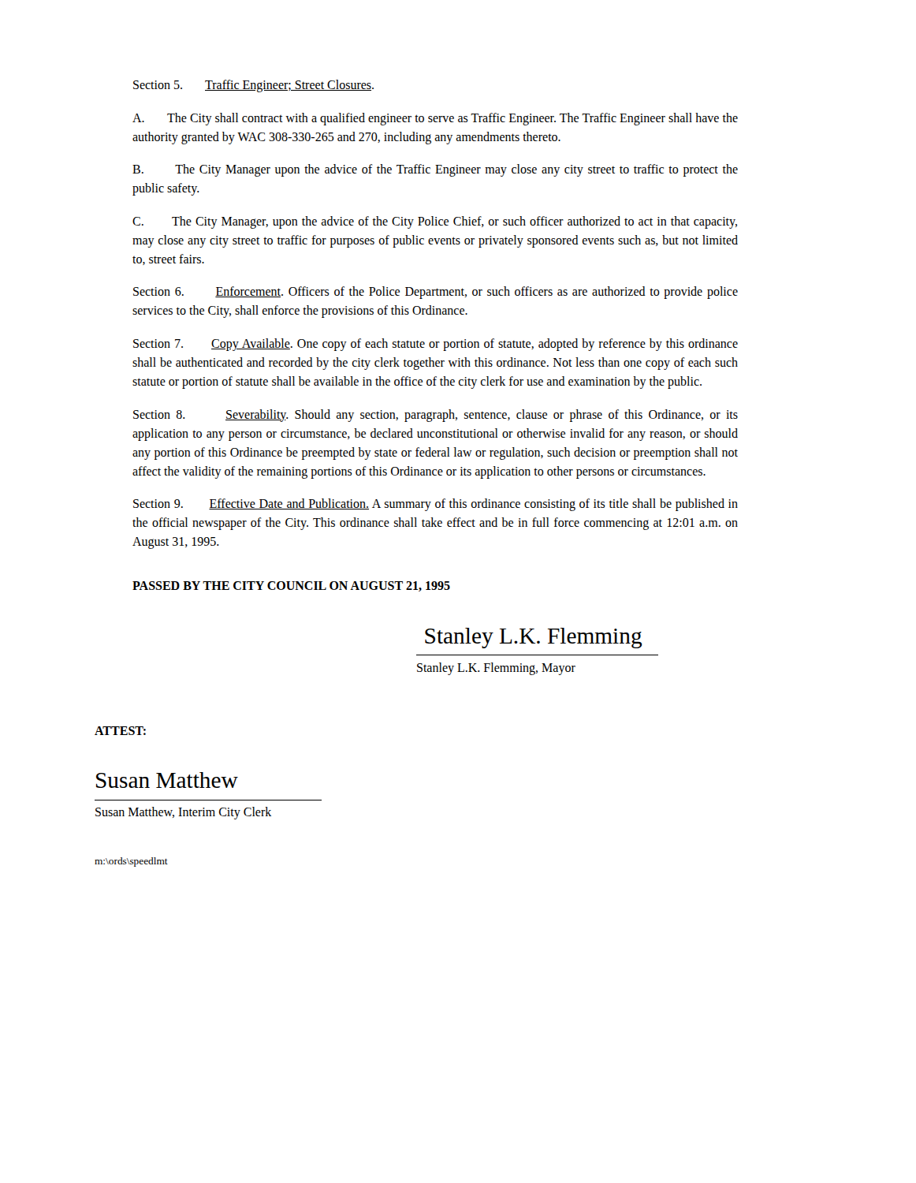Section 5. Traffic Engineer; Street Closures.
A. The City shall contract with a qualified engineer to serve as Traffic Engineer. The Traffic Engineer shall have the authority granted by WAC 308-330-265 and 270, including any amendments thereto.
B. The City Manager upon the advice of the Traffic Engineer may close any city street to traffic to protect the public safety.
C. The City Manager, upon the advice of the City Police Chief, or such officer authorized to act in that capacity, may close any city street to traffic for purposes of public events or privately sponsored events such as, but not limited to, street fairs.
Section 6. Enforcement. Officers of the Police Department, or such officers as are authorized to provide police services to the City, shall enforce the provisions of this Ordinance.
Section 7. Copy Available. One copy of each statute or portion of statute, adopted by reference by this ordinance shall be authenticated and recorded by the city clerk together with this ordinance. Not less than one copy of each such statute or portion of statute shall be available in the office of the city clerk for use and examination by the public.
Section 8. Severability. Should any section, paragraph, sentence, clause or phrase of this Ordinance, or its application to any person or circumstance, be declared unconstitutional or otherwise invalid for any reason, or should any portion of this Ordinance be preempted by state or federal law or regulation, such decision or preemption shall not affect the validity of the remaining portions of this Ordinance or its application to other persons or circumstances.
Section 9. Effective Date and Publication. A summary of this ordinance consisting of its title shall be published in the official newspaper of the City. This ordinance shall take effect and be in full force commencing at 12:01 a.m. on August 31, 1995.
PASSED BY THE CITY COUNCIL ON AUGUST 21, 1995
Stanley L.K. Flemming
Stanley L.K. Flemming, Mayor
ATTEST:
Susan Matthew
Susan Matthew, Interim City Clerk
m:\ords\speedlmt